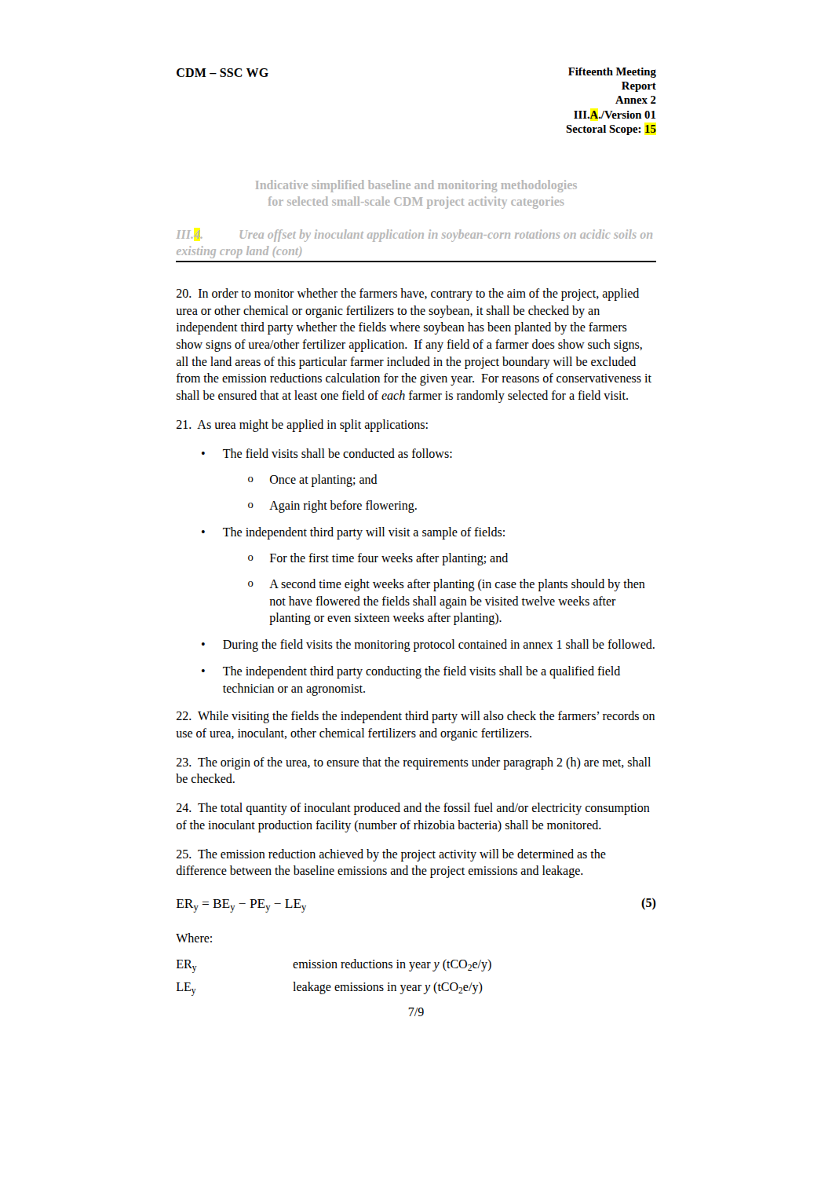CDM – SSC WG
Fifteenth Meeting
Report
Annex 2
III.A./Version 01
Sectoral Scope: 15
Indicative simplified baseline and monitoring methodologies
for selected small-scale CDM project activity categories
III.4. Urea offset by inoculant application in soybean-corn rotations on acidic soils on existing crop land (cont)
20. In order to monitor whether the farmers have, contrary to the aim of the project, applied urea or other chemical or organic fertilizers to the soybean, it shall be checked by an independent third party whether the fields where soybean has been planted by the farmers show signs of urea/other fertilizer application. If any field of a farmer does show such signs, all the land areas of this particular farmer included in the project boundary will be excluded from the emission reductions calculation for the given year. For reasons of conservativeness it shall be ensured that at least one field of each farmer is randomly selected for a field visit.
21. As urea might be applied in split applications:
The field visits shall be conducted as follows:
Once at planting; and
Again right before flowering.
The independent third party will visit a sample of fields:
For the first time four weeks after planting; and
A second time eight weeks after planting (in case the plants should by then not have flowered the fields shall again be visited twelve weeks after planting or even sixteen weeks after planting).
During the field visits the monitoring protocol contained in annex 1 shall be followed.
The independent third party conducting the field visits shall be a qualified field technician or an agronomist.
22. While visiting the fields the independent third party will also check the farmers’ records on use of urea, inoculant, other chemical fertilizers and organic fertilizers.
23. The origin of the urea, to ensure that the requirements under paragraph 2 (h) are met, shall be checked.
24. The total quantity of inoculant produced and the fossil fuel and/or electricity consumption of the inoculant production facility (number of rhizobia bacteria) shall be monitored.
25. The emission reduction achieved by the project activity will be determined as the difference between the baseline emissions and the project emissions and leakage.
ERy = BEy − PEy − LEy (5)
Where:
| ER y | emission reductions in year y (tCO 2 e/y) |
| LE y | leakage emissions in year y (tCO 2 e/y) |
7/9